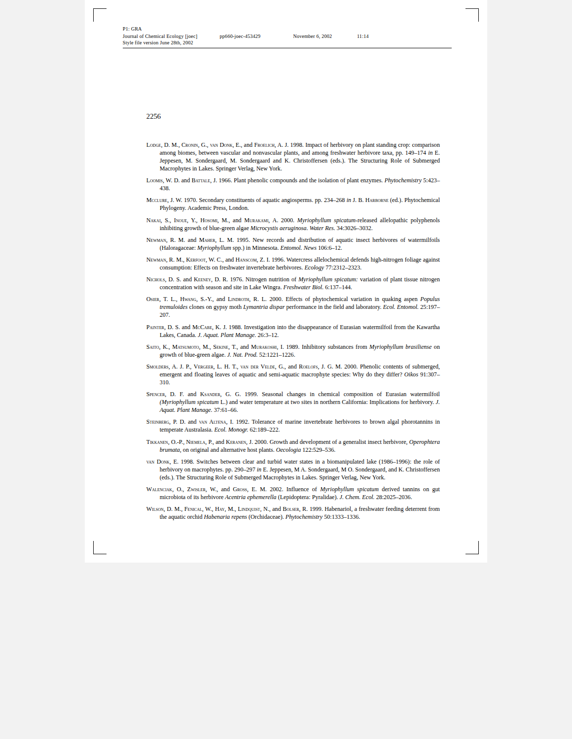P1: GRA
Journal of Chemical Ecology [joec] pp660-joec-453429 November 6, 200211:14 Style file version June 28th, 2002
2256
Lodge, D. M., Cronin, G., van Donk, E., and Froelich, A. J. 1998. Impact of herbivory on plant standing crop: comparison among biomes, between vascular and nonvascular plants, and among freshwater herbivore taxa, pp. 149–174 in E. Jeppesen, M. Sondergaard, M. Sondergaard and K. Christoffersen (eds.). The Structuring Role of Submerged Macrophytes in Lakes. Springer Verlag, New York.
Loomis, W. D. and Battale, J. 1966. Plant phenolic compounds and the isolation of plant enzymes. Phytochemistry 5:423–438.
Mcclure, J. W. 1970. Secondary constituents of aquatic angiosperms. pp. 234–268 in J. B. Harborne (ed.). Phytochemical Phylogeny. Academic Press, London.
Nakai, S., Inoue, Y., Hosomi, M., and Murakami, A. 2000. Myriophyllum spicatum-released allelopathic polyphenols inhibiting growth of blue-green algae Microcystis aeruginosa. Water Res. 34:3026–3032.
Newman, R. M. and Maher, L. M. 1995. New records and distribution of aquatic insect herbivores of watermilfoils (Haloragaceae: Myriophyllum spp.) in Minnesota. Entomol. News 106:6–12.
Newman, R. M., Kerfoot, W. C., and Hanscom, Z. I. 1996. Watercress allelochemical defends high-nitrogen foliage against consumption: Effects on freshwater invertebrate herbivores. Ecology 77:2312–2323.
Nichols, D. S. and Keeney, D. R. 1976. Nitrogen nutrition of Myriophyllum spicatum: variation of plant tissue nitrogen concentration with season and site in Lake Wingra. Freshwater Biol. 6:137–144.
Osier, T. L., Hwang, S.-Y., and Lindroth, R. L. 2000. Effects of phytochemical variation in quaking aspen Populus tremuloides clones on gypsy moth Lymantria dispar performance in the field and laboratory. Ecol. Entomol. 25:197–207.
Painter, D. S. and McCabe, K. J. 1988. Investigation into the disappearance of Eurasian watermilfoil from the Kawartha Lakes, Canada. J. Aquat. Plant Manage. 26:3–12.
Saito, K., Matsumoto, M., Sekine, T., and Murakoshi, I. 1989. Inhibitory substances from Myriophyllum brasiliense on growth of blue-green algae. J. Nat. Prod. 52:1221–1226.
Smolders, A. J. P., Vergeer, L. H. T., van der Velde, G., and Roelofs, J. G. M. 2000. Phenolic contents of submerged, emergent and floating leaves of aquatic and semi-aquatic macrophyte species: Why do they differ? Oikos 91:307–310.
Spencer, D. F. and Ksander, G. G. 1999. Seasonal changes in chemical composition of Eurasian watermilfoil (Myriophyllum spicatum L.) and water temperature at two sites in northern California: Implications for herbivory. J. Aquat. Plant Manage. 37:61–66.
Steinberg, P. D. and van Altena, I. 1992. Tolerance of marine invertebrate herbivores to brown algal phorotannins in temperate Australasia. Ecol. Monogr. 62:189–222.
Tikkanen, O.-P., Niemela, P., and Keranen, J. 2000. Growth and development of a generalist insect herbivore, Operophtera brumata, on original and alternative host plants. Oecologia 122:529–536.
van Donk, E. 1998. Switches between clear and turbid water states in a biomanipulated lake (1986–1996): the role of herbivory on macrophytes. pp. 290–297 in E. Jeppesen, M A. Sondergaard, M O. Sondergaard, and K. Christoffersen (eds.). The Structuring Role of Submerged Macrophytes in Lakes. Springer Verlag, New York.
Walenciak, O., Zwisler, W., and Gross, E. M. 2002. Influence of Myriophyllum spicatum derived tannins on gut microbiota of its herbivore Acentria ephemerella (Lepidoptera: Pyralidae). J. Chem. Ecol. 28:2025–2036.
Wilson, D. M., Fenical, W., Hay, M., Lindquist, N., and Bolser, R. 1999. Habenariol, a freshwater feeding deterrent from the aquatic orchid Habenaria repens (Orchidaceae). Phytochemistry 50:1333–1336.